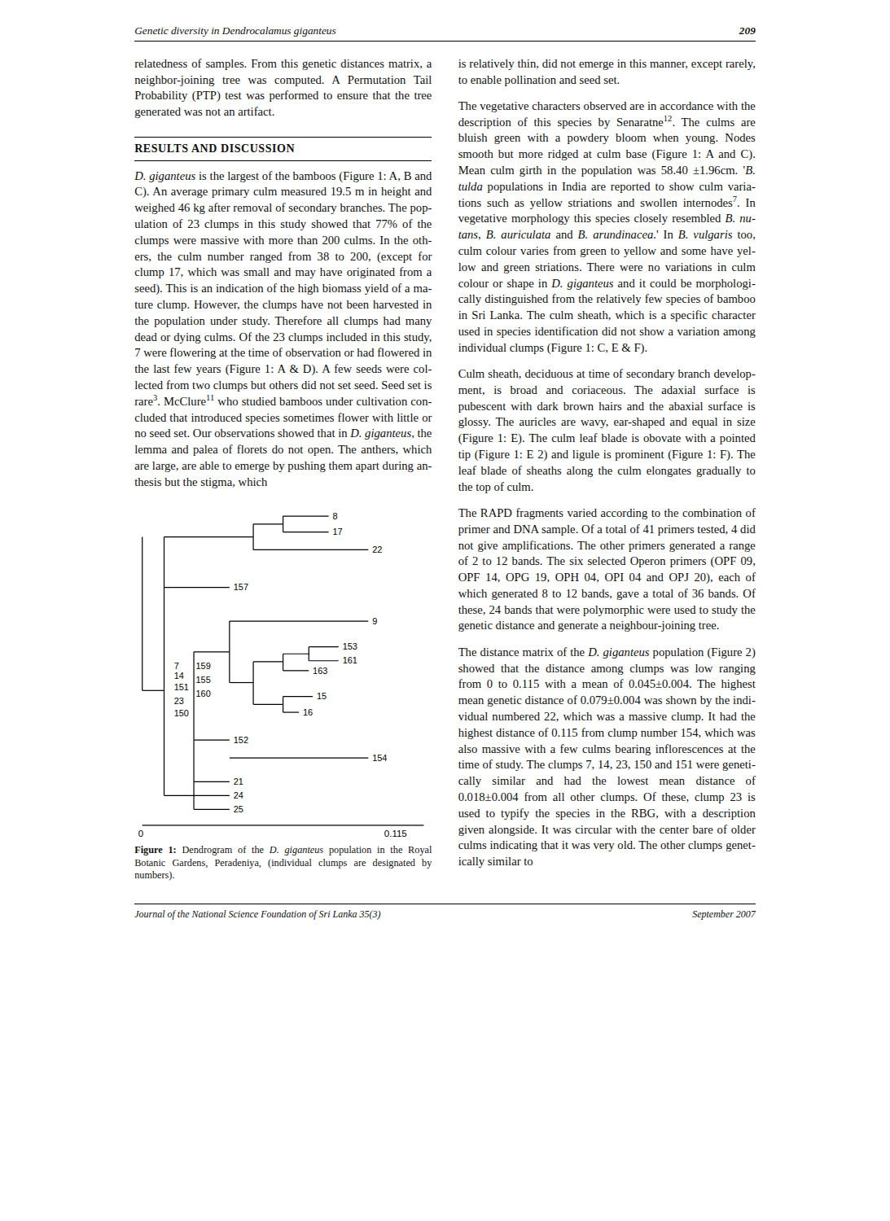Genetic diversity in Dendrocalamus giganteus
209
relatedness of samples. From this genetic distances matrix, a neighbor-joining tree was computed. A Permutation Tail Probability (PTP) test was performed to ensure that the tree generated was not an artifact.
RESULTS AND DISCUSSION
D. giganteus is the largest of the bamboos (Figure 1: A, B and C). An average primary culm measured 19.5 m in height and weighed 46 kg after removal of secondary branches. The population of 23 clumps in this study showed that 77% of the clumps were massive with more than 200 culms. In the others, the culm number ranged from 38 to 200, (except for clump 17, which was small and may have originated from a seed). This is an indication of the high biomass yield of a mature clump. However, the clumps have not been harvested in the population under study. Therefore all clumps had many dead or dying culms. Of the 23 clumps included in this study, 7 were flowering at the time of observation or had flowered in the last few years (Figure 1: A & D). A few seeds were collected from two clumps but others did not set seed. Seed set is rare3. McClure11 who studied bamboos under cultivation concluded that introduced species sometimes flower with little or no seed set. Our observations showed that in D. giganteus, the lemma and palea of florets do not open. The anthers, which are large, are able to emerge by pushing them apart during anthesis but the stigma, which
8 17 22 157 9 153 161 163 15 16 152 154 21 24 25 159 155 160 7 14 151 23 150 0 0.115
Figure 1: Dendrogram of the D. giganteus population in the Royal Botanic Gardens, Peradeniya, (individual clumps are designated by numbers).
is relatively thin, did not emerge in this manner, except rarely, to enable pollination and seed set.
The vegetative characters observed are in accordance with the description of this species by Senaratne12. The culms are bluish green with a powdery bloom when young. Nodes smooth but more ridged at culm base (Figure 1: A and C). Mean culm girth in the population was 58.40 ±1.96cm. 'B. tulda populations in India are reported to show culm variations such as yellow striations and swollen internodes7. In vegetative morphology this species closely resembled B. nutans, B. auriculata and B. arundinacea.' In B. vulgaris too, culm colour varies from green to yellow and some have yellow and green striations. There were no variations in culm colour or shape in D. giganteus and it could be morphologically distinguished from the relatively few species of bamboo in Sri Lanka. The culm sheath, which is a specific character used in species identification did not show a variation among individual clumps (Figure 1: C, E & F).
Culm sheath, deciduous at time of secondary branch development, is broad and coriaceous. The adaxial surface is pubescent with dark brown hairs and the abaxial surface is glossy. The auricles are wavy, ear-shaped and equal in size (Figure 1: E). The culm leaf blade is obovate with a pointed tip (Figure 1: E 2) and ligule is prominent (Figure 1: F). The leaf blade of sheaths along the culm elongates gradually to the top of culm.
The RAPD fragments varied according to the combination of primer and DNA sample. Of a total of 41 primers tested, 4 did not give amplifications. The other primers generated a range of 2 to 12 bands. The six selected Operon primers (OPF 09, OPF 14, OPG 19, OPH 04, OPI 04 and OPJ 20), each of which generated 8 to 12 bands, gave a total of 36 bands. Of these, 24 bands that were polymorphic were used to study the genetic distance and generate a neighbour-joining tree.
The distance matrix of the D. giganteus population (Figure 2) showed that the distance among clumps was low ranging from 0 to 0.115 with a mean of 0.045±0.004. The highest mean genetic distance of 0.079±0.004 was shown by the individual numbered 22, which was a massive clump. It had the highest distance of 0.115 from clump number 154, which was also massive with a few culms bearing inflorescences at the time of study. The clumps 7, 14, 23, 150 and 151 were genetically similar and had the lowest mean distance of 0.018±0.004 from all other clumps. Of these, clump 23 is used to typify the species in the RBG, with a description given alongside. It was circular with the center bare of older culms indicating that it was very old. The other clumps genetically similar to
Journal of the National Science Foundation of Sri Lanka 35(3)
September 2007